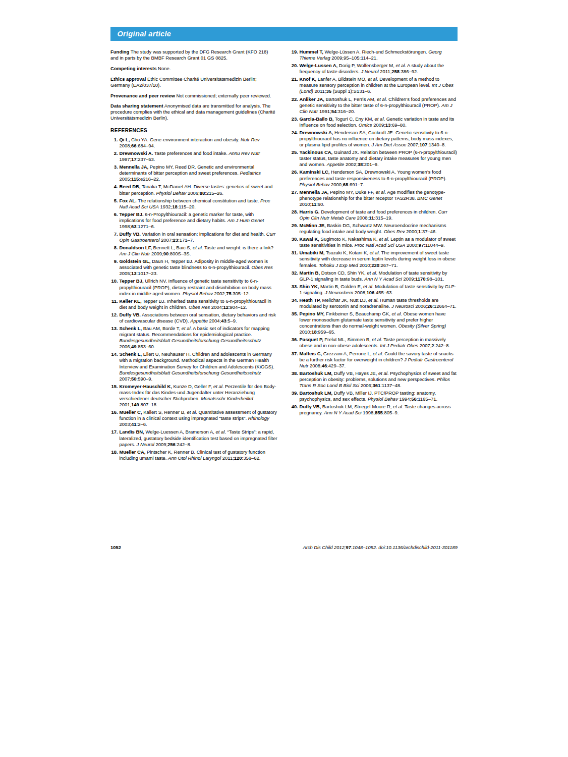Original article
Funding The study was supported by the DFG Research Grant (KFO 218) and in parts by the BMBF Research Grant 01 GS 0825.
Competing interests None.
Ethics approval Ethic Committee Charité Universitätsmedizin Berlin; Germany (EA2/037/10).
Provenance and peer review Not commissioned; externally peer reviewed.
Data sharing statement Anonymised data are transmitted for analysis. The procedure complies with the ethical and data management guidelines (Charité Universitätsmedizin Berlin).
REFERENCES
1. Qi L, Cho YA. Gene-environment interaction and obesity. Nutr Rev 2008;66:684–94.
2. Drewnowski A. Taste preferences and food intake. Annu Rev Nutr 1997;17:237–53.
3. Mennella JA, Pepino MY, Reed DR. Genetic and environmental determinants of bitter perception and sweet preferences. Pediatrics 2005;115:e216–22.
4. Reed DR, Tanaka T, McDaniel AH. Diverse tastes: genetics of sweet and bitter perception. Physiol Behav 2006;88:215–26.
5. Fox AL. The relationship between chemical constitution and taste. Proc Natl Acad Sci USA 1932;18:115–20.
6. Tepper BJ. 6-n-Propylthiouracil: a genetic marker for taste, with implications for food preference and dietary habits. Am J Hum Genet 1998;63:1271–6.
7. Duffy VB. Variation in oral sensation: implications for diet and health. Curr Opin Gastroenterol 2007;23:171–7.
8. Donaldson LF, Bennett L, Baic S, et al. Taste and weight: is there a link? Am J Clin Nutr 2009;90:800S–3S.
9. Goldstein GL, Daun H, Tepper BJ. Adiposity in middle-aged women is associated with genetic taste blindness to 6-n-propylthiouracil. Obes Res 2005;13:1017–23.
10. Tepper BJ, Ullrich NV. Influence of genetic taste sensitivity to 6-n-propylthiouracil (PROP), dietary restraint and disinhibition on body mass index in middle-aged women. Physiol Behav 2002;75:305–12.
11. Keller KL, Tepper BJ. Inherited taste sensitivity to 6-n-propylthiouracil in diet and body weight in children. Obes Res 2004;12:904–12.
12. Duffy VB. Associations between oral sensation, dietary behaviors and risk of cardiovascular disease (CVD). Appetite 2004;43:5–9.
13. Schenk L, Bau AM, Borde T, et al. A basic set of indicators for mapping migrant status. Recommendations for epidemiological practice. Bundesgesundheitsblatt Gesundheitsforschung Gesundheitsschutz 2006;49:853–60.
14. Schenk L, Ellert U, Neuhauser H. Children and adolescents in Germany with a migration background. Methodical aspects in the German Health Interview and Examination Survey for Children and Adolescents (KiGGS). Bundesgesundheitsblatt Gesundheitsforschung Gesundheitsschutz 2007;50:590–9.
15. Kromeyer-Hauschild K, Kunze D, Geller F, et al. Perzentile für den Body-mass-Index für das Kindes-und Jugendalter unter Heranziehung verschiedener deutscher Stichproben. Monatsschr Kinderheilkd 2001;149:807–18.
16. Mueller C, Kallert S, Renner B, et al. Quantitative assessment of gustatory function in a clinical context using impregnated “taste strips”. Rhinology 2003;41:2–6.
17. Landis BN, Welge-Luessen A, Bramerson A, et al. “Taste Strips”: a rapid, lateralized, gustatory bedside identification test based on impregnated filter papers. J Neurol 2009;256:242–8.
18. Mueller CA, Pintscher K, Renner B. Clinical test of gustatory function including umami taste. Ann Otol Rhinol Laryngol 2011;120:358–62.
19. Hummel T, Welge-Lüssen A. Riech-und Schmeckstörungen. Georg Thieme Verlag 2009;95–105:114–21.
20. Welge-Lussen A, Dorig P, Wolfensberger M, et al. A study about the frequency of taste disorders. J Neurol 2011;258:386–92.
21. Knof K, Lanfer A, Bildstein MO, et al. Development of a method to measure sensory perception in children at the European level. Int J Obes (Lond) 2011;35 (Suppl 1):S131–6.
22. Anliker JA, Bartoshuk L, Ferris AM, et al. Children’s food preferences and genetic sensitivity to the bitter taste of 6-n-propylthiouracil (PROP). Am J Clin Nutr 1991;54:316–20.
23. Garcia-Bailo B, Toguri C, Eny KM, et al. Genetic variation in taste and its influence on food selection. Omics 2009;13:69–80.
24. Drewnowski A, Henderson SA, Cockroft JE. Genetic sensitivity to 6-n-propylthiouracil has no influence on dietary patterns, body mass indexes, or plasma lipid profiles of women. J Am Diet Assoc 2007;107:1340–8.
25. Yackinous CA, Guinard JX. Relation between PROP (6-n-propylthiouracil) taster status, taste anatomy and dietary intake measures for young men and women. Appetite 2002;38:201–9.
26. Kaminski LC, Henderson SA, Drewnowski A. Young women’s food preferences and taste responsiveness to 6-n-propylthiouracil (PROP). Physiol Behav 2000;68:691–7.
27. Mennella JA, Pepino MY, Duke FF, et al. Age modifies the genotype-phenotype relationship for the bitter receptor TAS2R38. BMC Genet 2010;11:60.
28. Harris G. Development of taste and food preferences in children. Curr Opin Clin Nutr Metab Care 2008;11:315–19.
29. McMinn JE, Baskin DG, Schwartz MW. Neuroendocrine mechanisms regulating food intake and body weight. Obes Rev 2000;1:37–46.
30. Kawai K, Sugimoto K, Nakashima K, et al. Leptin as a modulator of sweet taste sensitivities in mice. Proc Natl Acad Sci USA 2000;97:11044–9.
31. Umabiki M, Tsuzaki K, Kotani K, et al. The improvement of sweet taste sensitivity with decrease in serum leptin levels during weight loss in obese females. Tohoku J Exp Med 2010;220:267–71.
32. Martin B, Dotson CD, Shin YK, et al. Modulation of taste sensitivity by GLP-1 signaling in taste buds. Ann N Y Acad Sci 2009;1170:98–101.
33. Shin YK, Martin B, Golden E, et al. Modulation of taste sensitivity by GLP-1 signaling. J Neurochem 2008;106:455–63.
34. Heath TP, Melichar JK, Nutt DJ, et al. Human taste thresholds are modulated by serotonin and noradrenaline. J Neurosci 2006;26:12664–71.
35. Pepino MY, Finkbeiner S, Beauchamp GK, et al. Obese women have lower monosodium glutamate taste sensitivity and prefer higher concentrations than do normal-weight women. Obesity (Silver Spring) 2010;18:959–65.
36. Pasquet P, Frelut ML, Simmen B, et al. Taste perception in massively obese and in non-obese adolescents. Int J Pediatr Obes 2007;2:242–8.
37. Maffeis C, Grezzani A, Perrone L, et al. Could the savory taste of snacks be a further risk factor for overweight in children? J Pediatr Gastroenterol Nutr 2008;46:429–37.
38. Bartoshuk LM, Duffy VB, Hayes JE, et al. Psychophysics of sweet and fat perception in obesity: problems, solutions and new perspectives. Philos Trans R Soc Lond B Biol Sci 2006;361:1137–48.
39. Bartoshuk LM, Duffy VB, Miller IJ. PTC/PROP tasting: anatomy, psychophysics, and sex effects. Physiol Behav 1994;56:1165–71.
40. Duffy VB, Bartoshuk LM, Striegel-Moore R, et al. Taste changes across pregnancy. Ann N Y Acad Sci 1998;855:805–9.
1052
Arch Dis Child 2012;97:1048–1052. doi:10.1136/archdischild-2011-301189